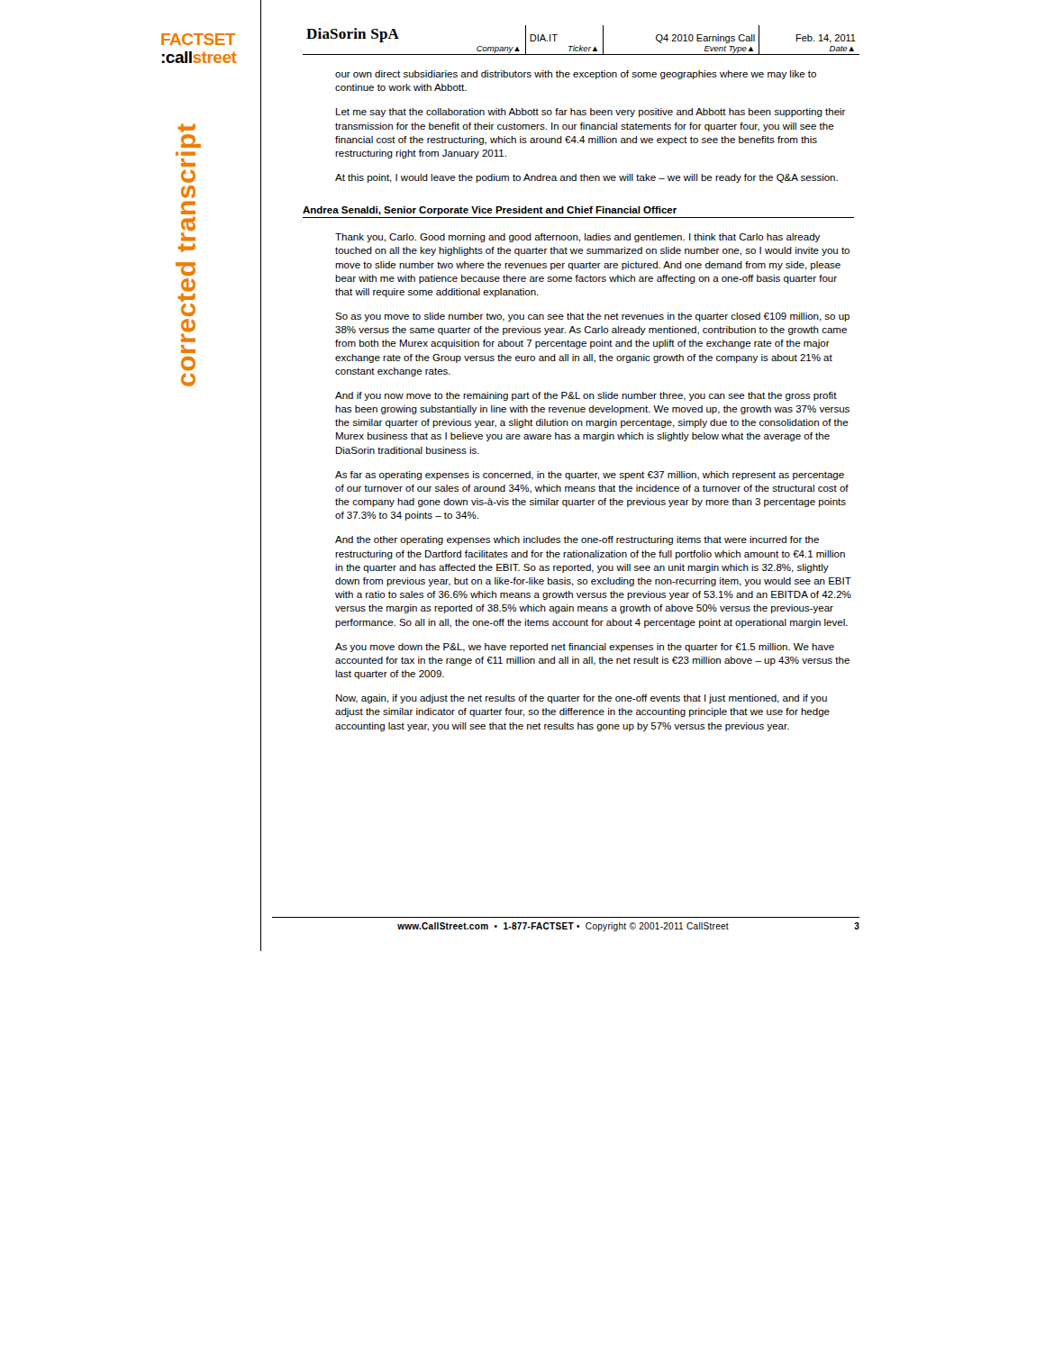FACTSET
:callstreet
corrected transcript
| DiaSorin SpA Company▲ | DIA.IT Ticker▲ | Q4 2010 Earnings Call Event Type▲ | Feb. 14, 2011 Date▲ |
our own direct subsidiaries and distributors with the exception of some geographies where we may like to continue to work with Abbott.
Let me say that the collaboration with Abbott so far has been very positive and Abbott has been supporting their transmission for the benefit of their customers. In our financial statements for for quarter four, you will see the financial cost of the restructuring, which is around €4.4 million and we expect to see the benefits from this restructuring right from January 2011.
At this point, I would leave the podium to Andrea and then we will take – we will be ready for the Q&A session.
Andrea Senaldi, Senior Corporate Vice President and Chief Financial Officer
Thank you, Carlo. Good morning and good afternoon, ladies and gentlemen. I think that Carlo has already touched on all the key highlights of the quarter that we summarized on slide number one, so I would invite you to move to slide number two where the revenues per quarter are pictured. And one demand from my side, please bear with me with patience because there are some factors which are affecting on a one-off basis quarter four that will require some additional explanation.
So as you move to slide number two, you can see that the net revenues in the quarter closed €109 million, so up 38% versus the same quarter of the previous year. As Carlo already mentioned, contribution to the growth came from both the Murex acquisition for about 7 percentage point and the uplift of the exchange rate of the major exchange rate of the Group versus the euro and all in all, the organic growth of the company is about 21% at constant exchange rates.
And if you now move to the remaining part of the P&L on slide number three, you can see that the gross profit has been growing substantially in line with the revenue development. We moved up, the growth was 37% versus the similar quarter of previous year, a slight dilution on margin percentage, simply due to the consolidation of the Murex business that as I believe you are aware has a margin which is slightly below what the average of the DiaSorin traditional business is.
As far as operating expenses is concerned, in the quarter, we spent €37 million, which represent as percentage of our turnover of our sales of around 34%, which means that the incidence of a turnover of the structural cost of the company had gone down vis-à-vis the similar quarter of the previous year by more than 3 percentage points of 37.3% to 34 points – to 34%.
And the other operating expenses which includes the one-off restructuring items that were incurred for the restructuring of the Dartford facilitates and for the rationalization of the full portfolio which amount to €4.1 million in the quarter and has affected the EBIT. So as reported, you will see an unit margin which is 32.8%, slightly down from previous year, but on a like-for-like basis, so excluding the non-recurring item, you would see an EBIT with a ratio to sales of 36.6% which means a growth versus the previous year of 53.1% and an EBITDA of 42.2% versus the margin as reported of 38.5% which again means a growth of above 50% versus the previous-year performance. So all in all, the one-off the items account for about 4 percentage point at operational margin level.
As you move down the P&L, we have reported net financial expenses in the quarter for €1.5 million. We have accounted for tax in the range of €11 million and all in all, the net result is €23 million above – up 43% versus the last quarter of the 2009.
Now, again, if you adjust the net results of the quarter for the one-off events that I just mentioned, and if you adjust the similar indicator of quarter four, so the difference in the accounting principle that we use for hedge accounting last year, you will see that the net results has gone up by 57% versus the previous year.
3 www.CallStreet.com • 1-877-FACTSET • Copyright © 2001-2011 CallStreet